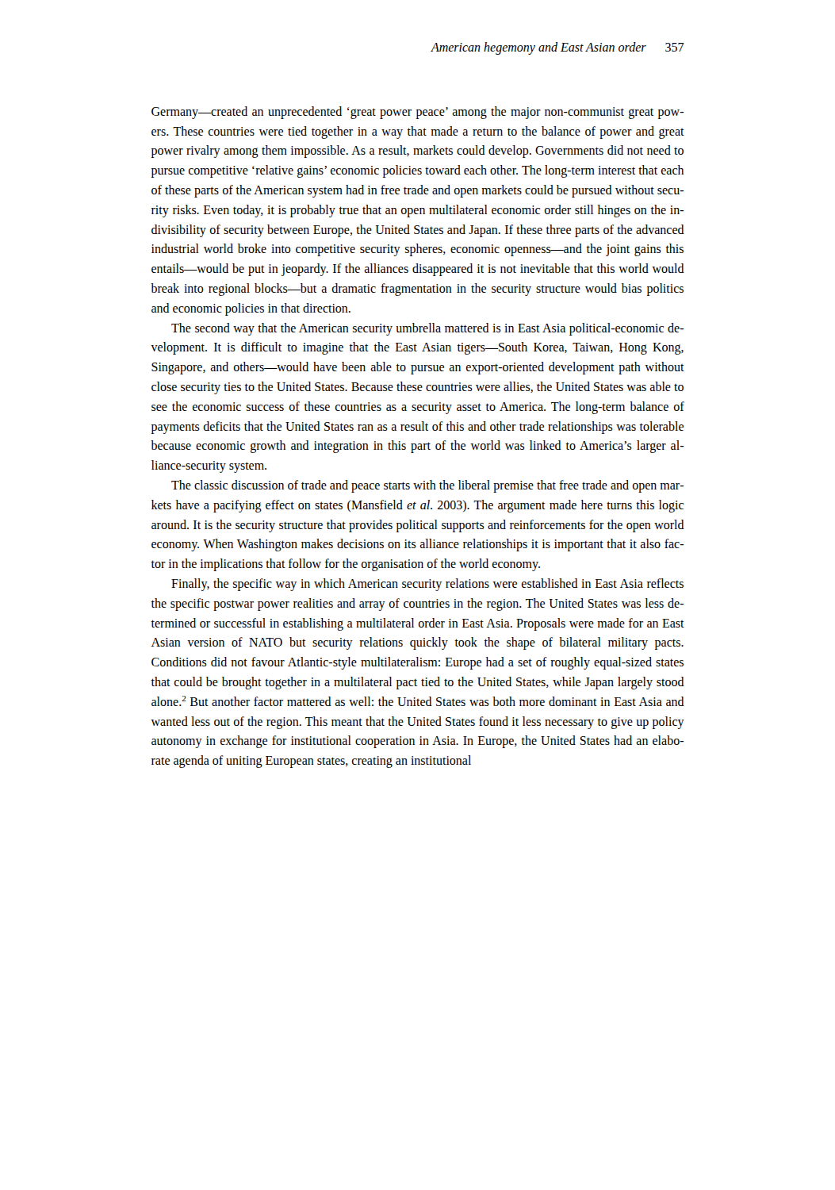American hegemony and East Asian order 357
Germany—created an unprecedented ‘great power peace’ among the major non-communist great powers. These countries were tied together in a way that made a return to the balance of power and great power rivalry among them impossible. As a result, markets could develop. Governments did not need to pursue competitive ‘relative gains’ economic policies toward each other. The long-term interest that each of these parts of the American system had in free trade and open markets could be pursued without security risks. Even today, it is probably true that an open multilateral economic order still hinges on the indivisibility of security between Europe, the United States and Japan. If these three parts of the advanced industrial world broke into competitive security spheres, economic openness—and the joint gains this entails—would be put in jeopardy. If the alliances disappeared it is not inevitable that this world would break into regional blocks—but a dramatic fragmentation in the security structure would bias politics and economic policies in that direction.
The second way that the American security umbrella mattered is in East Asia political-economic development. It is difficult to imagine that the East Asian tigers—South Korea, Taiwan, Hong Kong, Singapore, and others—would have been able to pursue an export-oriented development path without close security ties to the United States. Because these countries were allies, the United States was able to see the economic success of these countries as a security asset to America. The long-term balance of payments deficits that the United States ran as a result of this and other trade relationships was tolerable because economic growth and integration in this part of the world was linked to America’s larger alliance-security system.
The classic discussion of trade and peace starts with the liberal premise that free trade and open markets have a pacifying effect on states (Mansfield et al. 2003). The argument made here turns this logic around. It is the security structure that provides political supports and reinforcements for the open world economy. When Washington makes decisions on its alliance relationships it is important that it also factor in the implications that follow for the organisation of the world economy.
Finally, the specific way in which American security relations were established in East Asia reflects the specific postwar power realities and array of countries in the region. The United States was less determined or successful in establishing a multilateral order in East Asia. Proposals were made for an East Asian version of NATO but security relations quickly took the shape of bilateral military pacts. Conditions did not favour Atlantic-style multilateralism: Europe had a set of roughly equal-sized states that could be brought together in a multilateral pact tied to the United States, while Japan largely stood alone.2 But another factor mattered as well: the United States was both more dominant in East Asia and wanted less out of the region. This meant that the United States found it less necessary to give up policy autonomy in exchange for institutional cooperation in Asia. In Europe, the United States had an elaborate agenda of uniting European states, creating an institutional